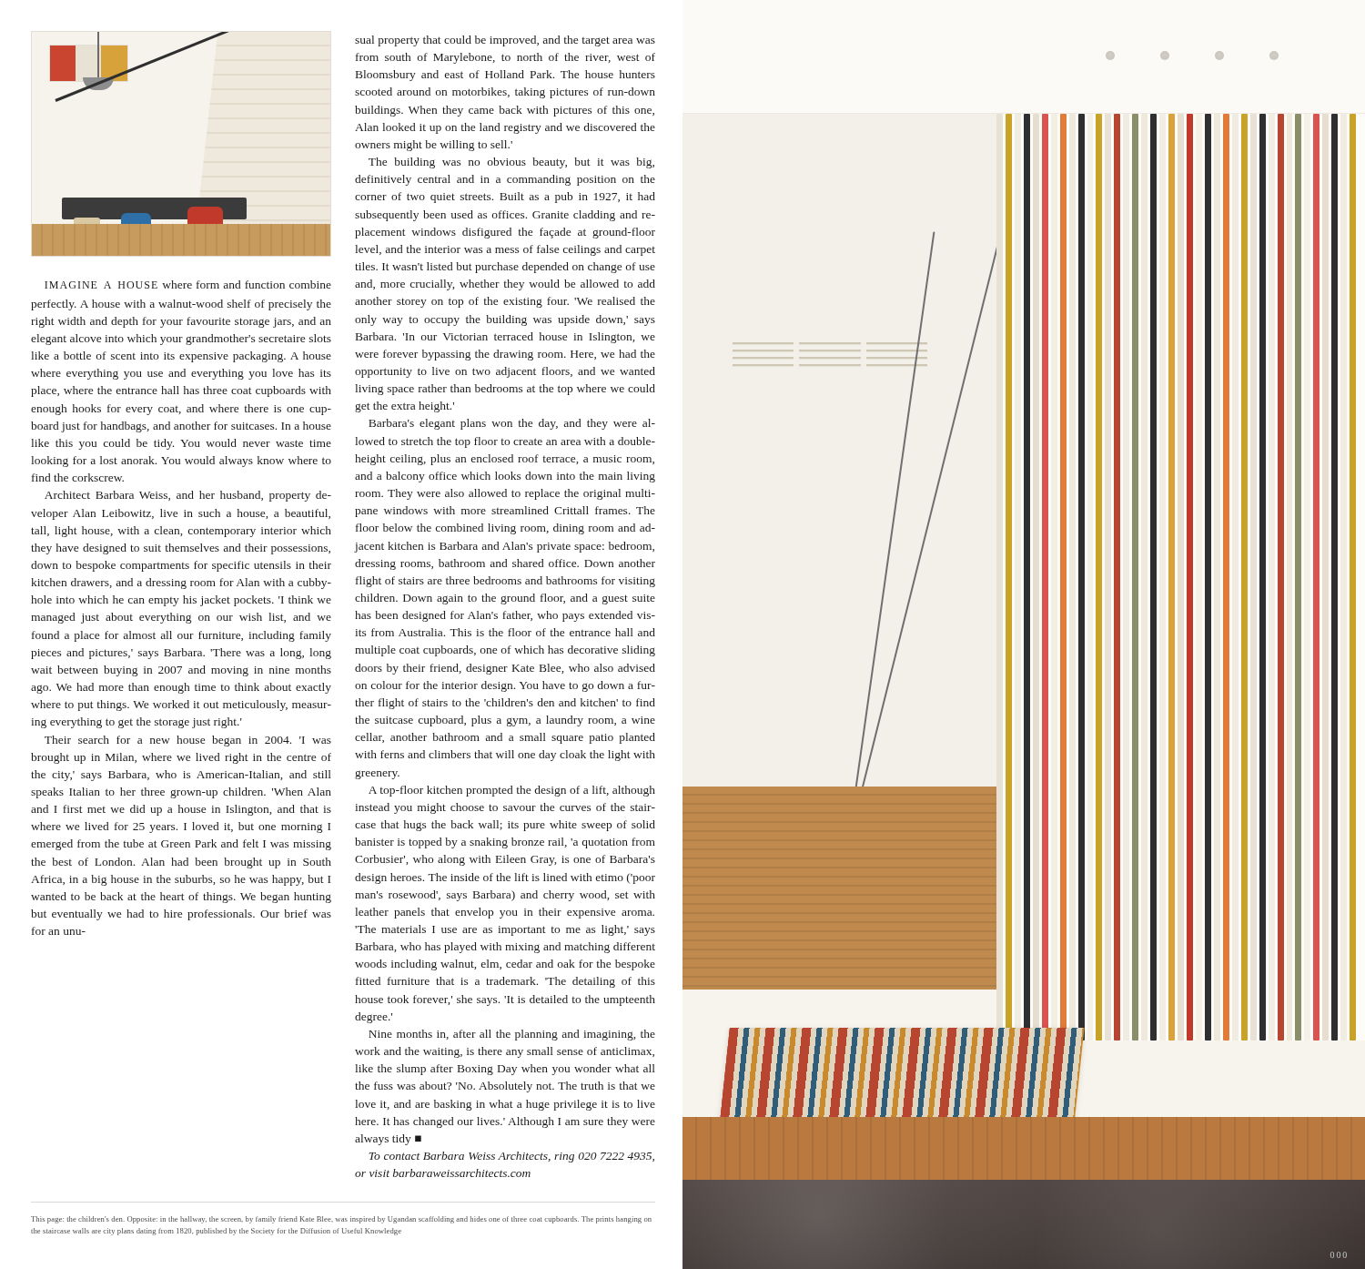Imagine a house where form and function combine perfectly. A house with a walnut-wood shelf of precisely the right width and depth for your favourite storage jars, and an elegant alcove into which your grandmother's secretaire slots like a bottle of scent into its expensive packaging. A house where everything you use and everything you love has its place, where the entrance hall has three coat cupboards with enough hooks for every coat, and where there is one cupboard just for handbags, and another for suitcases. In a house like this you could be tidy. You would never waste time looking for a lost anorak. You would always know where to find the corkscrew.
Architect Barbara Weiss, and her husband, property developer Alan Leibowitz, live in such a house, a beautiful, tall, light house, with a clean, contemporary interior which they have designed to suit themselves and their possessions, down to bespoke compartments for specific utensils in their kitchen drawers, and a dressing room for Alan with a cubby-hole into which he can empty his jacket pockets. 'I think we managed just about everything on our wish list, and we found a place for almost all our furniture, including family pieces and pictures,' says Barbara. 'There was a long, long wait between buying in 2007 and moving in nine months ago. We had more than enough time to think about exactly where to put things. We worked it out meticulously, measuring everything to get the storage just right.'
Their search for a new house began in 2004. 'I was brought up in Milan, where we lived right in the centre of the city,' says Barbara, who is American-Italian, and still speaks Italian to her three grown-up children. 'When Alan and I first met we did up a house in Islington, and that is where we lived for 25 years. I loved it, but one morning I emerged from the tube at Green Park and felt I was missing the best of London. Alan had been brought up in South Africa, in a big house in the suburbs, so he was happy, but I wanted to be back at the heart of things. We began hunting but eventually we had to hire professionals. Our brief was for an unu-
sual property that could be improved, and the target area was from south of Marylebone, to north of the river, west of Bloomsbury and east of Holland Park. The house hunters scooted around on motorbikes, taking pictures of run-down buildings. When they came back with pictures of this one, Alan looked it up on the land registry and we discovered the owners might be willing to sell.'
The building was no obvious beauty, but it was big, definitively central and in a commanding position on the corner of two quiet streets. Built as a pub in 1927, it had subsequently been used as offices. Granite cladding and replacement windows disfigured the façade at ground-floor level, and the interior was a mess of false ceilings and carpet tiles. It wasn't listed but purchase depended on change of use and, more crucially, whether they would be allowed to add another storey on top of the existing four. 'We realised the only way to occupy the building was upside down,' says Barbara. 'In our Victorian terraced house in Islington, we were forever bypassing the drawing room. Here, we had the opportunity to live on two adjacent floors, and we wanted living space rather than bedrooms at the top where we could get the extra height.'
Barbara's elegant plans won the day, and they were allowed to stretch the top floor to create an area with a double-height ceiling, plus an enclosed roof terrace, a music room, and a balcony office which looks down into the main living room. They were also allowed to replace the original multi-pane windows with more streamlined Crittall frames. The floor below the combined living room, dining room and adjacent kitchen is Barbara and Alan's private space: bedroom, dressing rooms, bathroom and shared office. Down another flight of stairs are three bedrooms and bathrooms for visiting children. Down again to the ground floor, and a guest suite has been designed for Alan's father, who pays extended visits from Australia. This is the floor of the entrance hall and multiple coat cupboards, one of which has decorative sliding doors by their friend, designer Kate Blee, who also advised on colour for the interior design. You have to go down a further flight of stairs to the 'children's den and kitchen' to find the suitcase cupboard, plus a gym, a laundry room, a wine cellar, another bathroom and a small square patio planted with ferns and climbers that will one day cloak the light with greenery.
A top-floor kitchen prompted the design of a lift, although instead you might choose to savour the curves of the staircase that hugs the back wall; its pure white sweep of solid banister is topped by a snaking bronze rail, 'a quotation from Corbusier', who along with Eileen Gray, is one of Barbara's design heroes. The inside of the lift is lined with etimo ('poor man's rosewood', says Barbara) and cherry wood, set with leather panels that envelop you in their expensive aroma. 'The materials I use are as important to me as light,' says Barbara, who has played with mixing and matching different woods including walnut, elm, cedar and oak for the bespoke fitted furniture that is a trademark. 'The detailing of this house took forever,' she says. 'It is detailed to the umpteenth degree.'
Nine months in, after all the planning and imagining, the work and the waiting, is there any small sense of anticlimax, like the slump after Boxing Day when you wonder what all the fuss was about? 'No. Absolutely not. The truth is that we love it, and are basking in what a huge privilege it is to live here. It has changed our lives.' Although I am sure they were always tidy ■
To contact Barbara Weiss Architects, ring 020 7222 4935, or visit barbaraweissarchitects.com
This page: the children's den. Opposite: in the hallway, the screen, by family friend Kate Blee, was inspired by Ugandan scaffolding and hides one of three coat cupboards. The prints hanging on the staircase walls are city plans dating from 1820, published by the Society for the Diffusion of Useful Knowledge
000